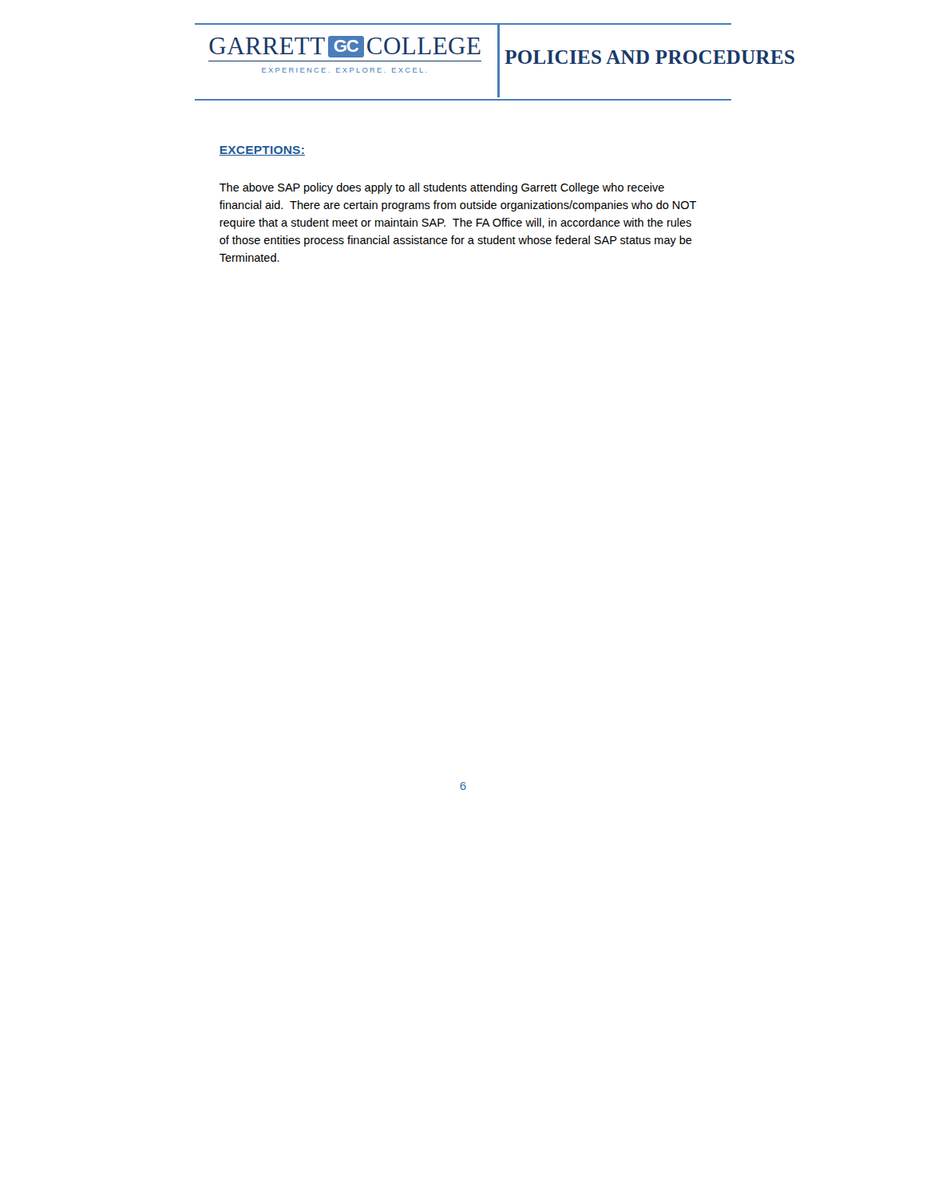GARRETTGCCOLLEGE
EXPERIENCE. EXPLORE. EXCEL.
POLICIES AND PROCEDURES
EXCEPTIONS:
The above SAP policy does apply to all students attending Garrett College who receive financial aid. There are certain programs from outside organizations/companies who do NOT require that a student meet or maintain SAP. The FA Office will, in accordance with the rules of those entities process financial assistance for a student whose federal SAP status may be Terminated.
6